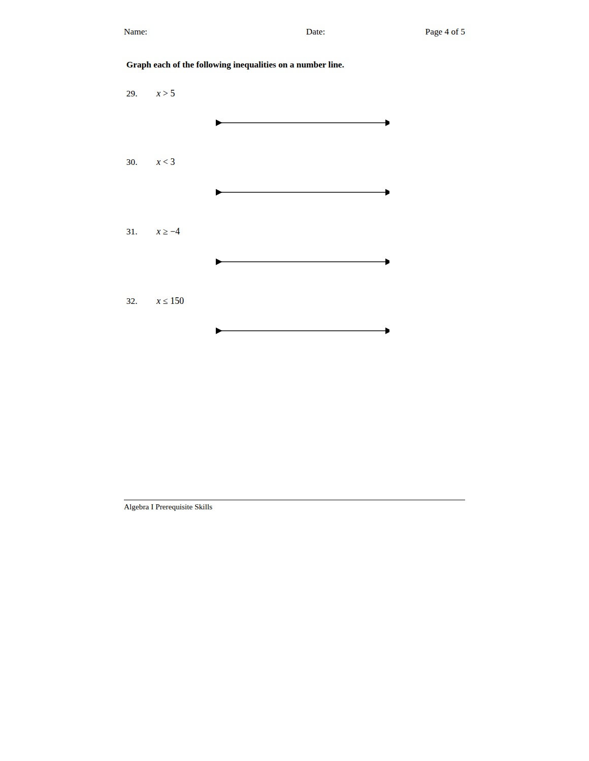Name: Date: Page 4 of 5
Graph each of the following inequalities on a number line.
29. x > 5
30. x < 3
31. x ≥ −4
32. x ≤ 150
Algebra I Prerequisite Skills